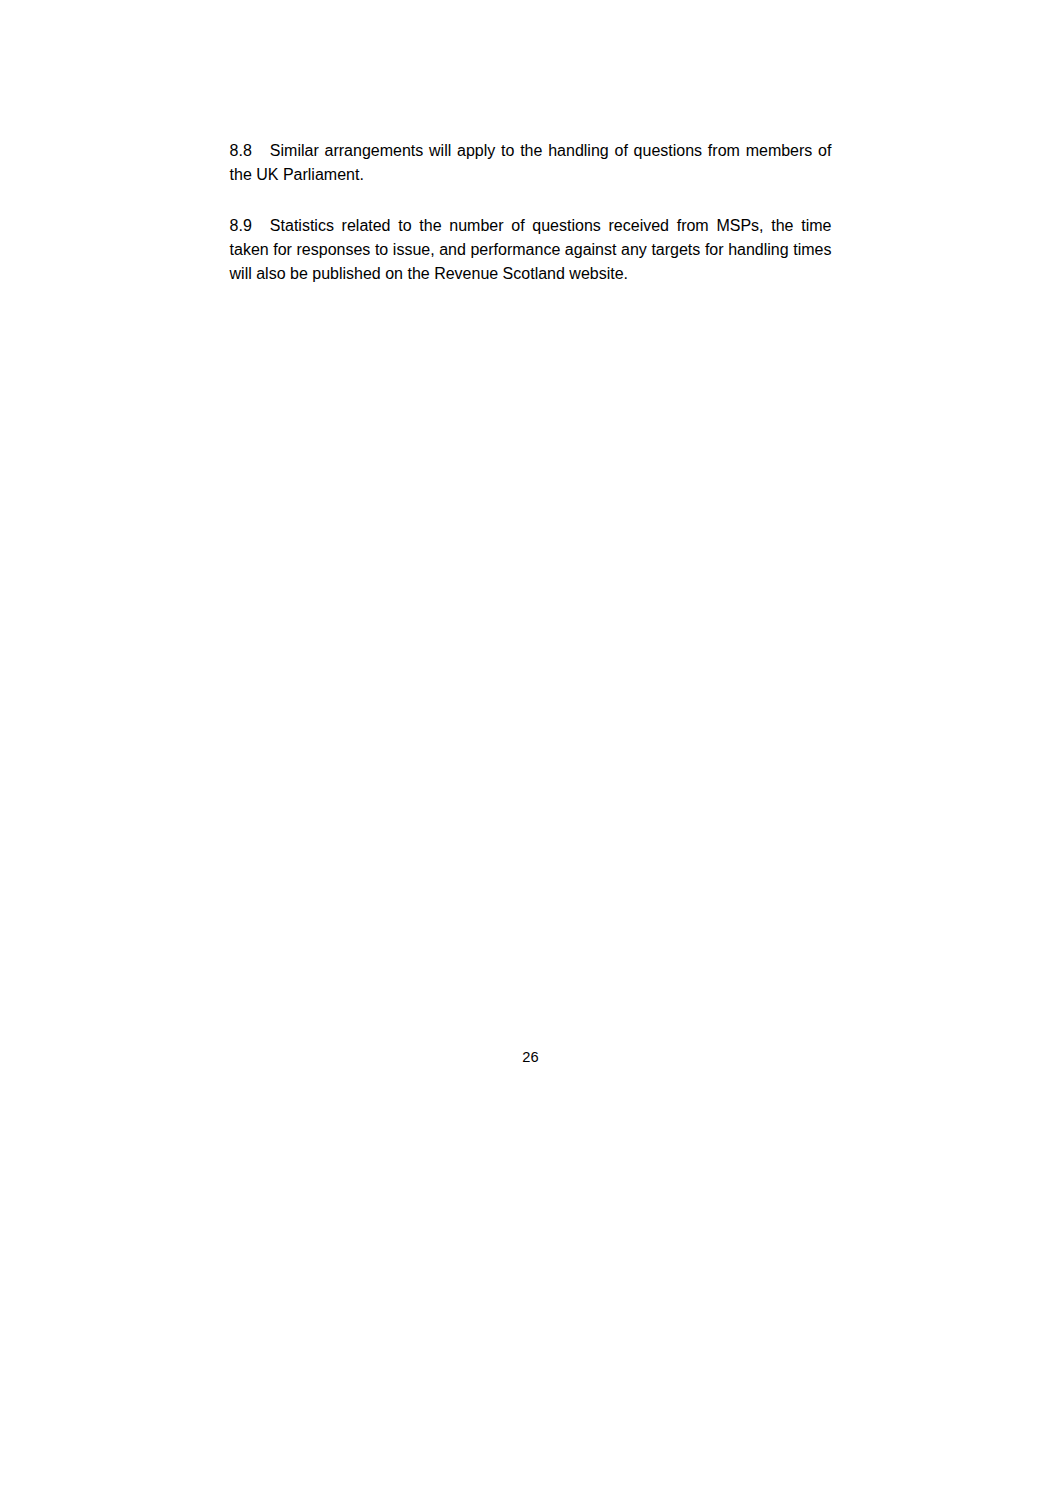8.8 Similar arrangements will apply to the handling of questions from members of the UK Parliament.
8.9 Statistics related to the number of questions received from MSPs, the time taken for responses to issue, and performance against any targets for handling times will also be published on the Revenue Scotland website.
26